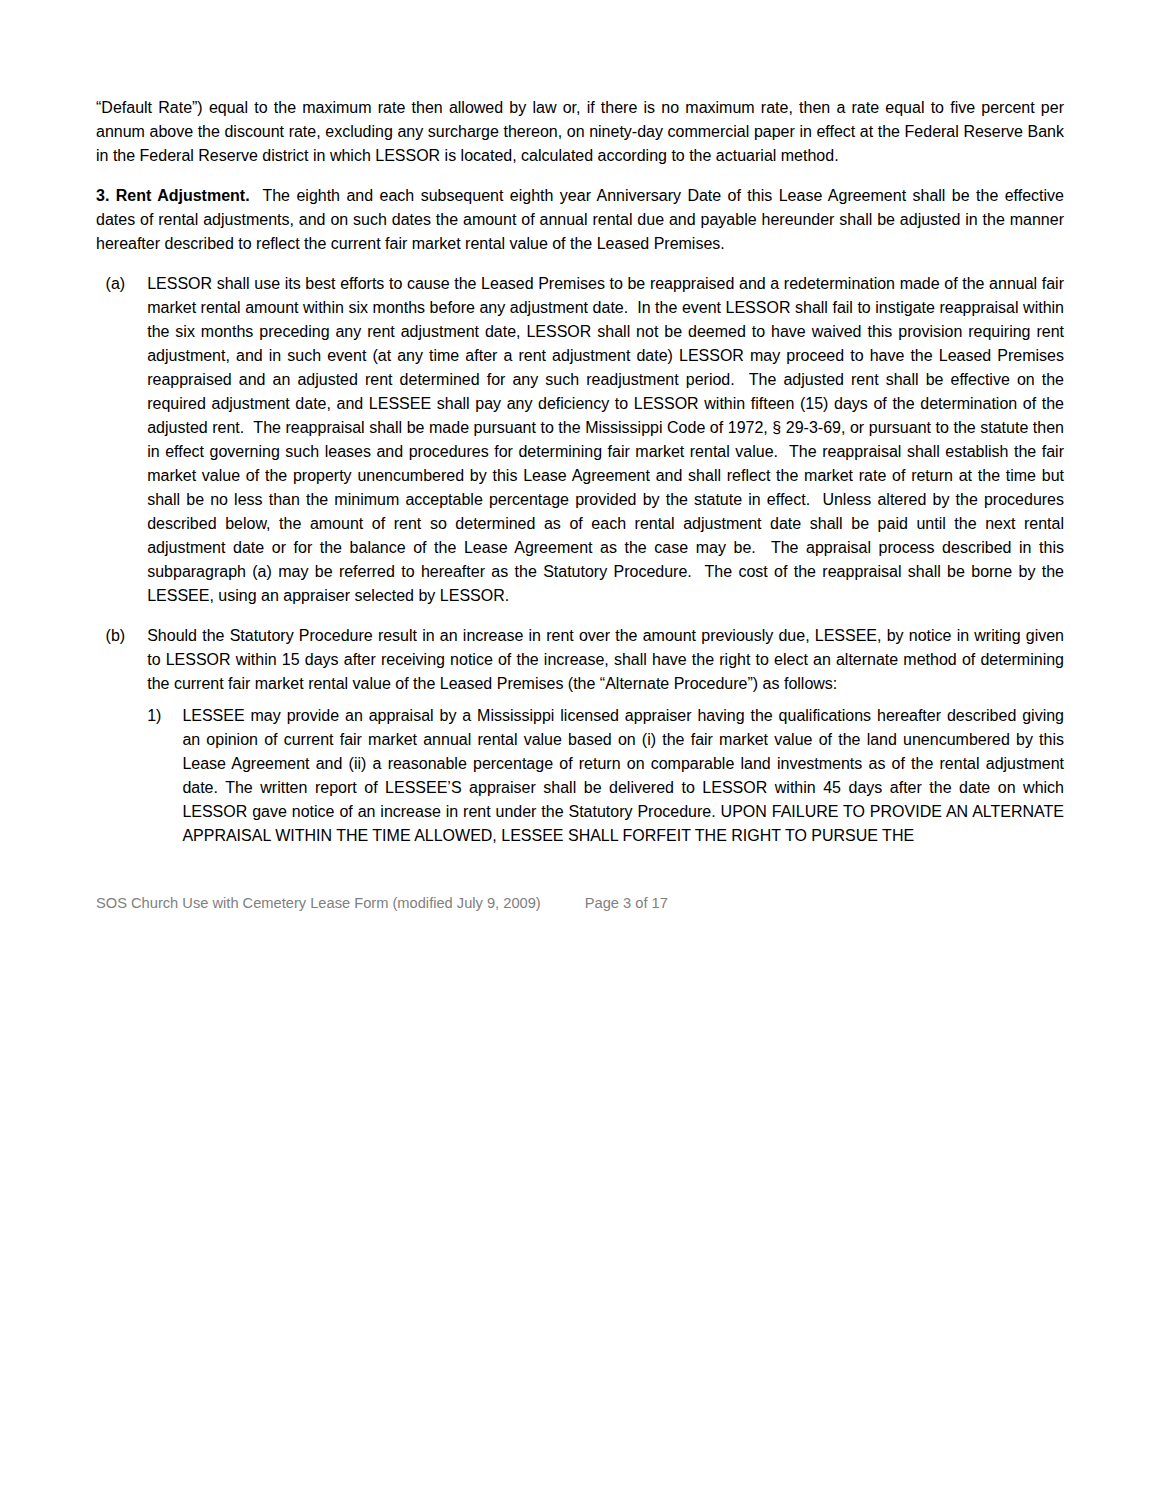“Default Rate”) equal to the maximum rate then allowed by law or, if there is no maximum rate, then a rate equal to five percent per annum above the discount rate, excluding any surcharge thereon, on ninety-day commercial paper in effect at the Federal Reserve Bank in the Federal Reserve district in which LESSOR is located, calculated according to the actuarial method.
3. Rent Adjustment. The eighth and each subsequent eighth year Anniversary Date of this Lease Agreement shall be the effective dates of rental adjustments, and on such dates the amount of annual rental due and payable hereunder shall be adjusted in the manner hereafter described to reflect the current fair market rental value of the Leased Premises.
(a) LESSOR shall use its best efforts to cause the Leased Premises to be reappraised and a redetermination made of the annual fair market rental amount within six months before any adjustment date. In the event LESSOR shall fail to instigate reappraisal within the six months preceding any rent adjustment date, LESSOR shall not be deemed to have waived this provision requiring rent adjustment, and in such event (at any time after a rent adjustment date) LESSOR may proceed to have the Leased Premises reappraised and an adjusted rent determined for any such readjustment period. The adjusted rent shall be effective on the required adjustment date, and LESSEE shall pay any deficiency to LESSOR within fifteen (15) days of the determination of the adjusted rent. The reappraisal shall be made pursuant to the Mississippi Code of 1972, § 29-3-69, or pursuant to the statute then in effect governing such leases and procedures for determining fair market rental value. The reappraisal shall establish the fair market value of the property unencumbered by this Lease Agreement and shall reflect the market rate of return at the time but shall be no less than the minimum acceptable percentage provided by the statute in effect. Unless altered by the procedures described below, the amount of rent so determined as of each rental adjustment date shall be paid until the next rental adjustment date or for the balance of the Lease Agreement as the case may be. The appraisal process described in this subparagraph (a) may be referred to hereafter as the Statutory Procedure. The cost of the reappraisal shall be borne by the LESSEE, using an appraiser selected by LESSOR.
(b) Should the Statutory Procedure result in an increase in rent over the amount previously due, LESSEE, by notice in writing given to LESSOR within 15 days after receiving notice of the increase, shall have the right to elect an alternate method of determining the current fair market rental value of the Leased Premises (the “Alternate Procedure”) as follows:
1) LESSEE may provide an appraisal by a Mississippi licensed appraiser having the qualifications hereafter described giving an opinion of current fair market annual rental value based on (i) the fair market value of the land unencumbered by this Lease Agreement and (ii) a reasonable percentage of return on comparable land investments as of the rental adjustment date. The written report of LESSEE’S appraiser shall be delivered to LESSOR within 45 days after the date on which LESSOR gave notice of an increase in rent under the Statutory Procedure. Upon failure to provide an alternate appraisal within the time allowed, lessee shall forfeit the right to pursue the
SOS Church Use with Cemetery Lease Form (modified July 9, 2009)Page 3 of 17